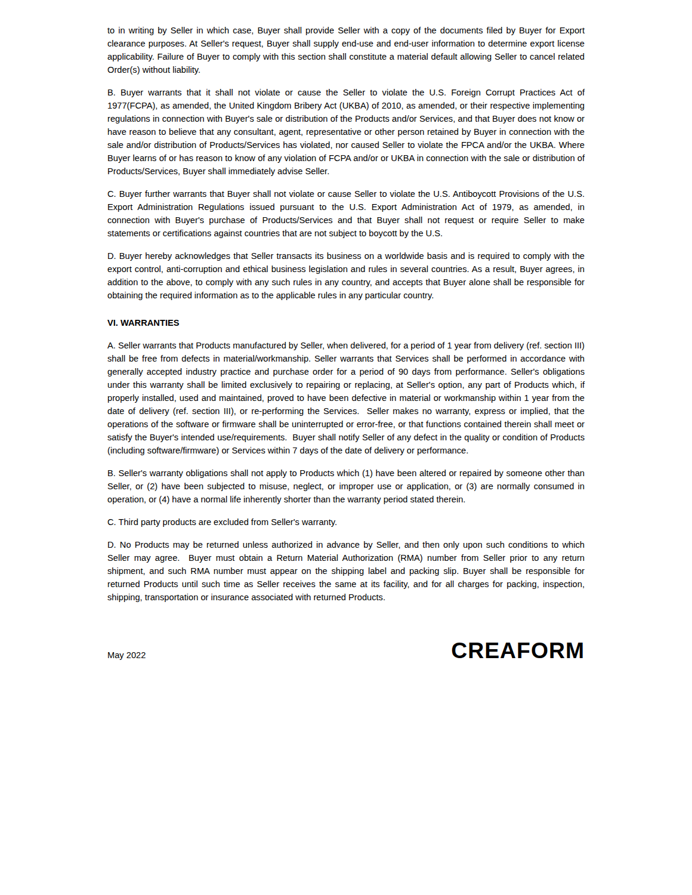to in writing by Seller in which case, Buyer shall provide Seller with a copy of the documents filed by Buyer for Export clearance purposes. At Seller's request, Buyer shall supply end-use and end-user information to determine export license applicability. Failure of Buyer to comply with this section shall constitute a material default allowing Seller to cancel related Order(s) without liability.
B. Buyer warrants that it shall not violate or cause the Seller to violate the U.S. Foreign Corrupt Practices Act of 1977(FCPA), as amended, the United Kingdom Bribery Act (UKBA) of 2010, as amended, or their respective implementing regulations in connection with Buyer's sale or distribution of the Products and/or Services, and that Buyer does not know or have reason to believe that any consultant, agent, representative or other person retained by Buyer in connection with the sale and/or distribution of Products/Services has violated, nor caused Seller to violate the FPCA and/or the UKBA. Where Buyer learns of or has reason to know of any violation of FCPA and/or or UKBA in connection with the sale or distribution of Products/Services, Buyer shall immediately advise Seller.
C. Buyer further warrants that Buyer shall not violate or cause Seller to violate the U.S. Antiboycott Provisions of the U.S. Export Administration Regulations issued pursuant to the U.S. Export Administration Act of 1979, as amended, in connection with Buyer's purchase of Products/Services and that Buyer shall not request or require Seller to make statements or certifications against countries that are not subject to boycott by the U.S.
D. Buyer hereby acknowledges that Seller transacts its business on a worldwide basis and is required to comply with the export control, anti-corruption and ethical business legislation and rules in several countries. As a result, Buyer agrees, in addition to the above, to comply with any such rules in any country, and accepts that Buyer alone shall be responsible for obtaining the required information as to the applicable rules in any particular country.
VI. WARRANTIES
A. Seller warrants that Products manufactured by Seller, when delivered, for a period of 1 year from delivery (ref. section III) shall be free from defects in material/workmanship. Seller warrants that Services shall be performed in accordance with generally accepted industry practice and purchase order for a period of 90 days from performance. Seller's obligations under this warranty shall be limited exclusively to repairing or replacing, at Seller's option, any part of Products which, if properly installed, used and maintained, proved to have been defective in material or workmanship within 1 year from the date of delivery (ref. section III), or re-performing the Services. Seller makes no warranty, express or implied, that the operations of the software or firmware shall be uninterrupted or error-free, or that functions contained therein shall meet or satisfy the Buyer's intended use/requirements. Buyer shall notify Seller of any defect in the quality or condition of Products (including software/firmware) or Services within 7 days of the date of delivery or performance.
B. Seller's warranty obligations shall not apply to Products which (1) have been altered or repaired by someone other than Seller, or (2) have been subjected to misuse, neglect, or improper use or application, or (3) are normally consumed in operation, or (4) have a normal life inherently shorter than the warranty period stated therein.
C. Third party products are excluded from Seller's warranty.
D. No Products may be returned unless authorized in advance by Seller, and then only upon such conditions to which Seller may agree. Buyer must obtain a Return Material Authorization (RMA) number from Seller prior to any return shipment, and such RMA number must appear on the shipping label and packing slip. Buyer shall be responsible for returned Products until such time as Seller receives the same at its facility, and for all charges for packing, inspection, shipping, transportation or insurance associated with returned Products.
May 2022
CREAFORM